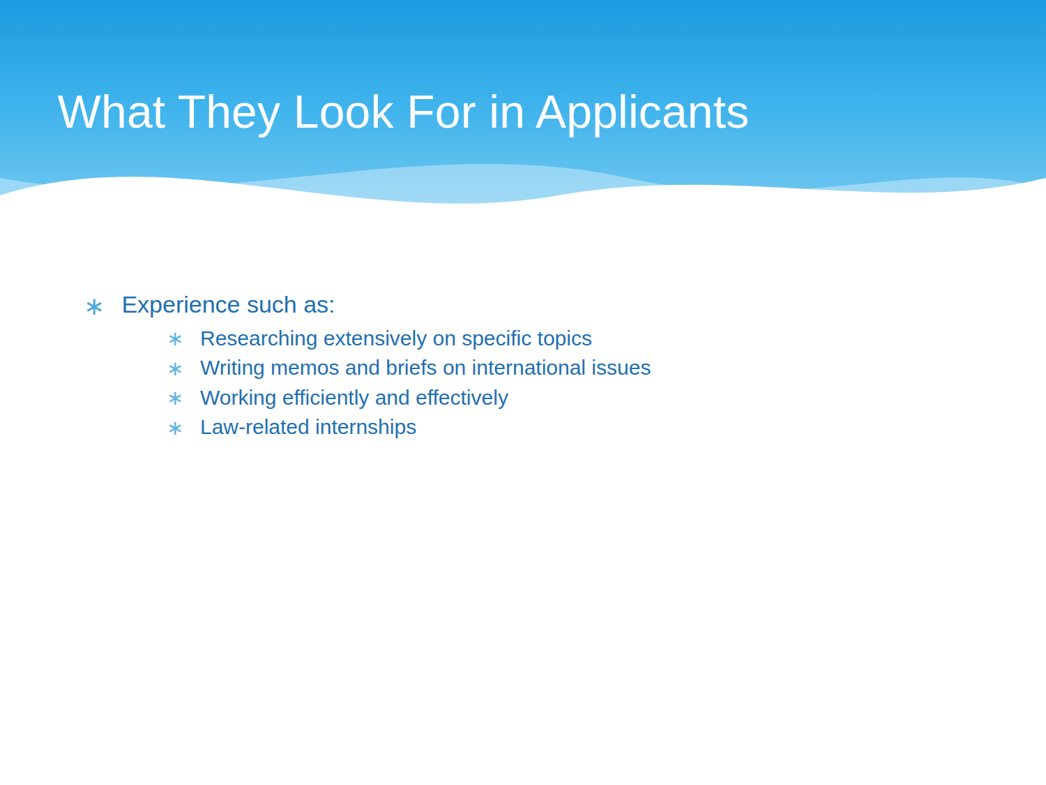What They Look For in Applicants
Experience such as:
Researching extensively on specific topics
Writing memos and briefs on international issues
Working efficiently and effectively
Law-related internships